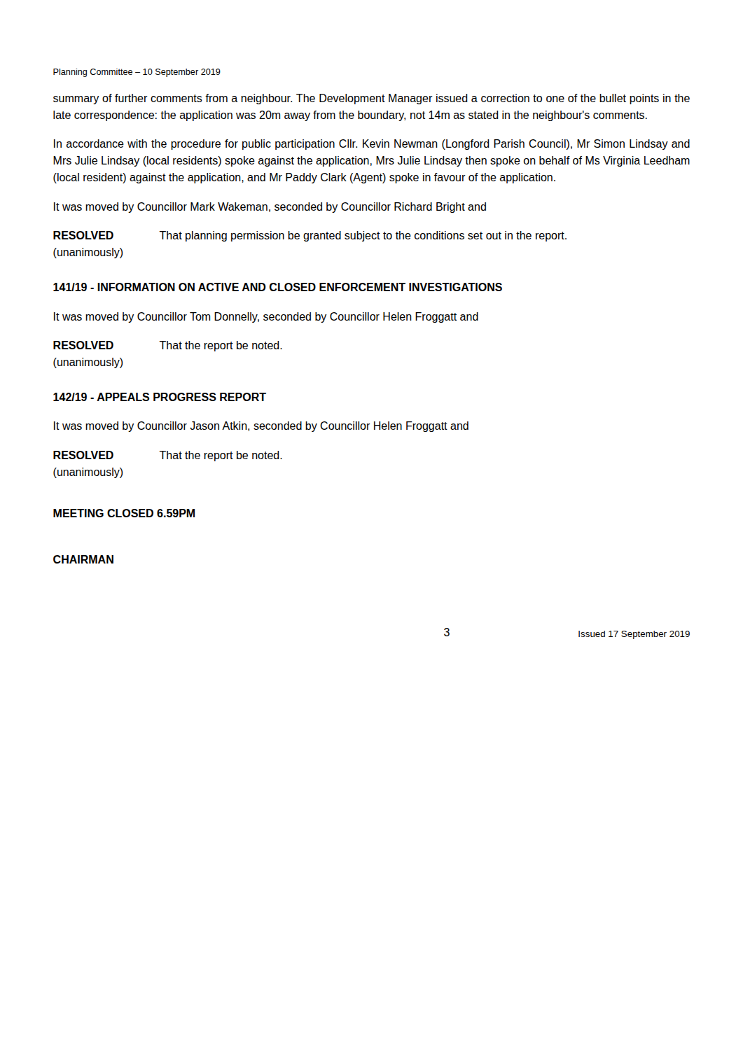Planning Committee – 10 September 2019
summary of further comments from a neighbour. The Development Manager issued a correction to one of the bullet points in the late correspondence: the application was 20m away from the boundary, not 14m as stated in the neighbour's comments.
In accordance with the procedure for public participation Cllr. Kevin Newman (Longford Parish Council), Mr Simon Lindsay and Mrs Julie Lindsay (local residents) spoke against the application, Mrs Julie Lindsay then spoke on behalf of Ms Virginia Leedham (local resident) against the application, and Mr Paddy Clark (Agent) spoke in favour of the application.
It was moved by Councillor Mark Wakeman, seconded by Councillor Richard Bright and
RESOLVED(unanimously)
That planning permission be granted subject to the conditions set out in the report.
141/19 - Information on Active and Closed Enforcement Investigations
It was moved by Councillor Tom Donnelly, seconded by Councillor Helen Froggatt and
RESOLVED(unanimously)
That the report be noted.
142/19 - Appeals Progress Report
It was moved by Councillor Jason Atkin, seconded by Councillor Helen Froggatt and
RESOLVED(unanimously)
That the report be noted.
MEETING CLOSED 6.59PM
CHAIRMAN
3
Issued 17 September 2019